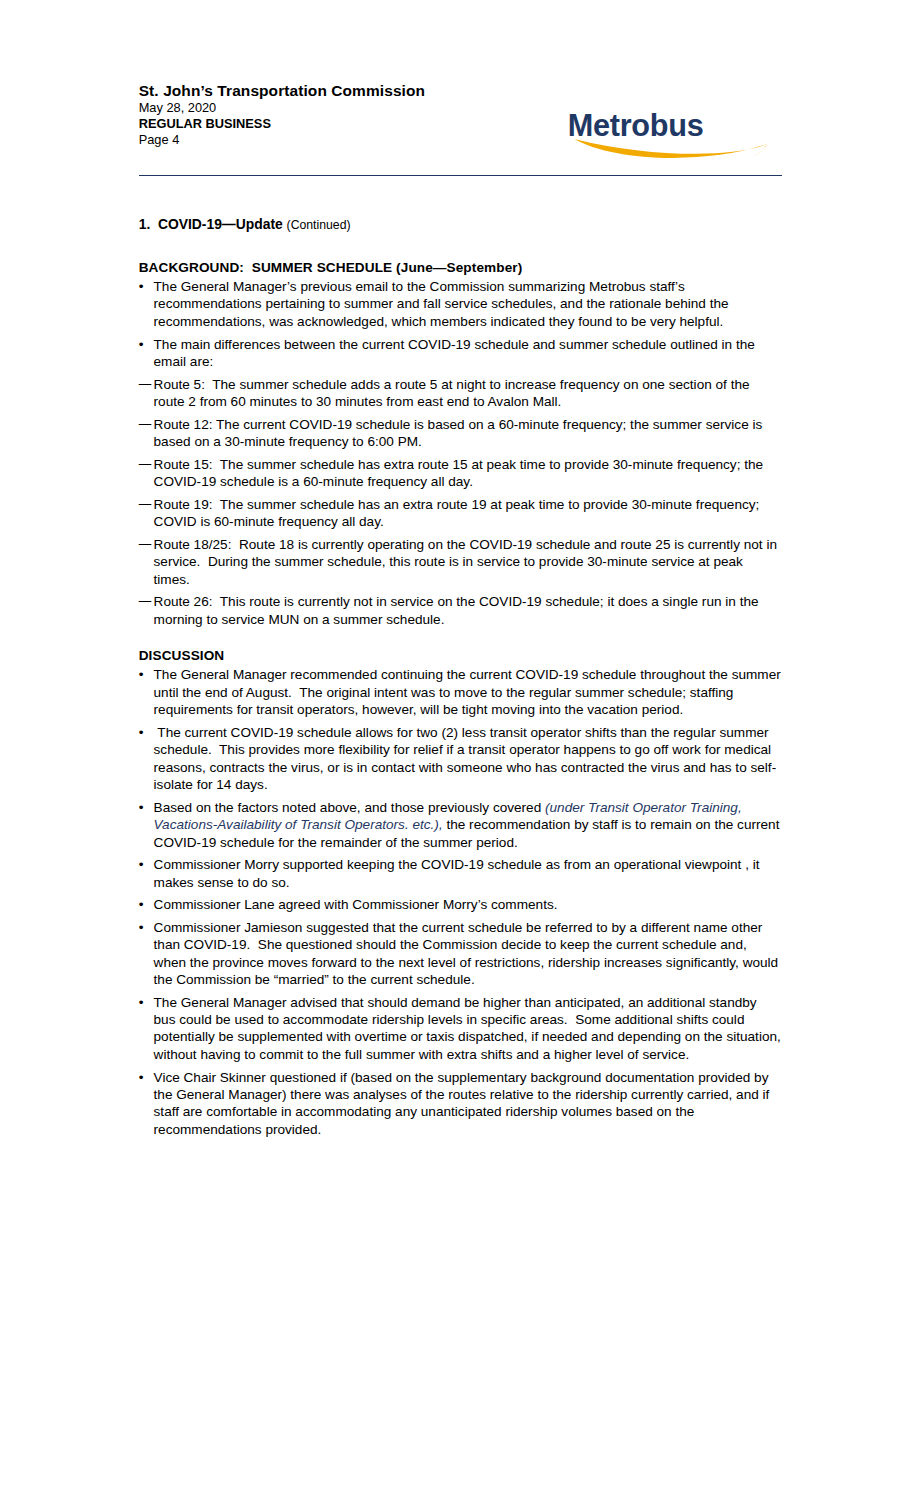St. John’s Transportation Commission
May 28, 2020
REGULAR BUSINESS
Page 4
Metrobus
1. COVID-19—Update (Continued)
BACKGROUND: SUMMER SCHEDULE (June—September)
The General Manager’s previous email to the Commission summarizing Metrobus staff’s recommendations pertaining to summer and fall service schedules, and the rationale behind the recommendations, was acknowledged, which members indicated they found to be very helpful.
The main differences between the current COVID-19 schedule and summer schedule outlined in the email are:
Route 5: The summer schedule adds a route 5 at night to increase frequency on one section of the route 2 from 60 minutes to 30 minutes from east end to Avalon Mall.
Route 12: The current COVID-19 schedule is based on a 60-minute frequency; the summer service is based on a 30-minute frequency to 6:00 PM.
Route 15: The summer schedule has extra route 15 at peak time to provide 30-minute frequency; the COVID-19 schedule is a 60-minute frequency all day.
Route 19: The summer schedule has an extra route 19 at peak time to provide 30-minute frequency; COVID is 60-minute frequency all day.
Route 18/25: Route 18 is currently operating on the COVID-19 schedule and route 25 is currently not in service. During the summer schedule, this route is in service to provide 30-minute service at peak times.
Route 26: This route is currently not in service on the COVID-19 schedule; it does a single run in the morning to service MUN on a summer schedule.
DISCUSSION
The General Manager recommended continuing the current COVID-19 schedule throughout the summer until the end of August. The original intent was to move to the regular summer schedule; staffing requirements for transit operators, however, will be tight moving into the vacation period.
The current COVID-19 schedule allows for two (2) less transit operator shifts than the regular summer schedule. This provides more flexibility for relief if a transit operator happens to go off work for medical reasons, contracts the virus, or is in contact with someone who has contracted the virus and has to self-isolate for 14 days.
Based on the factors noted above, and those previously covered (under Transit Operator Training, Vacations-Availability of Transit Operators. etc.), the recommendation by staff is to remain on the current COVID-19 schedule for the remainder of the summer period.
Commissioner Morry supported keeping the COVID-19 schedule as from an operational viewpoint , it makes sense to do so.
Commissioner Lane agreed with Commissioner Morry’s comments.
Commissioner Jamieson suggested that the current schedule be referred to by a different name other than COVID-19. She questioned should the Commission decide to keep the current schedule and, when the province moves forward to the next level of restrictions, ridership increases significantly, would the Commission be “married” to the current schedule.
The General Manager advised that should demand be higher than anticipated, an additional standby bus could be used to accommodate ridership levels in specific areas. Some additional shifts could potentially be supplemented with overtime or taxis dispatched, if needed and depending on the situation, without having to commit to the full summer with extra shifts and a higher level of service.
Vice Chair Skinner questioned if (based on the supplementary background documentation provided by the General Manager) there was analyses of the routes relative to the ridership currently carried, and if staff are comfortable in accommodating any unanticipated ridership volumes based on the recommendations provided.